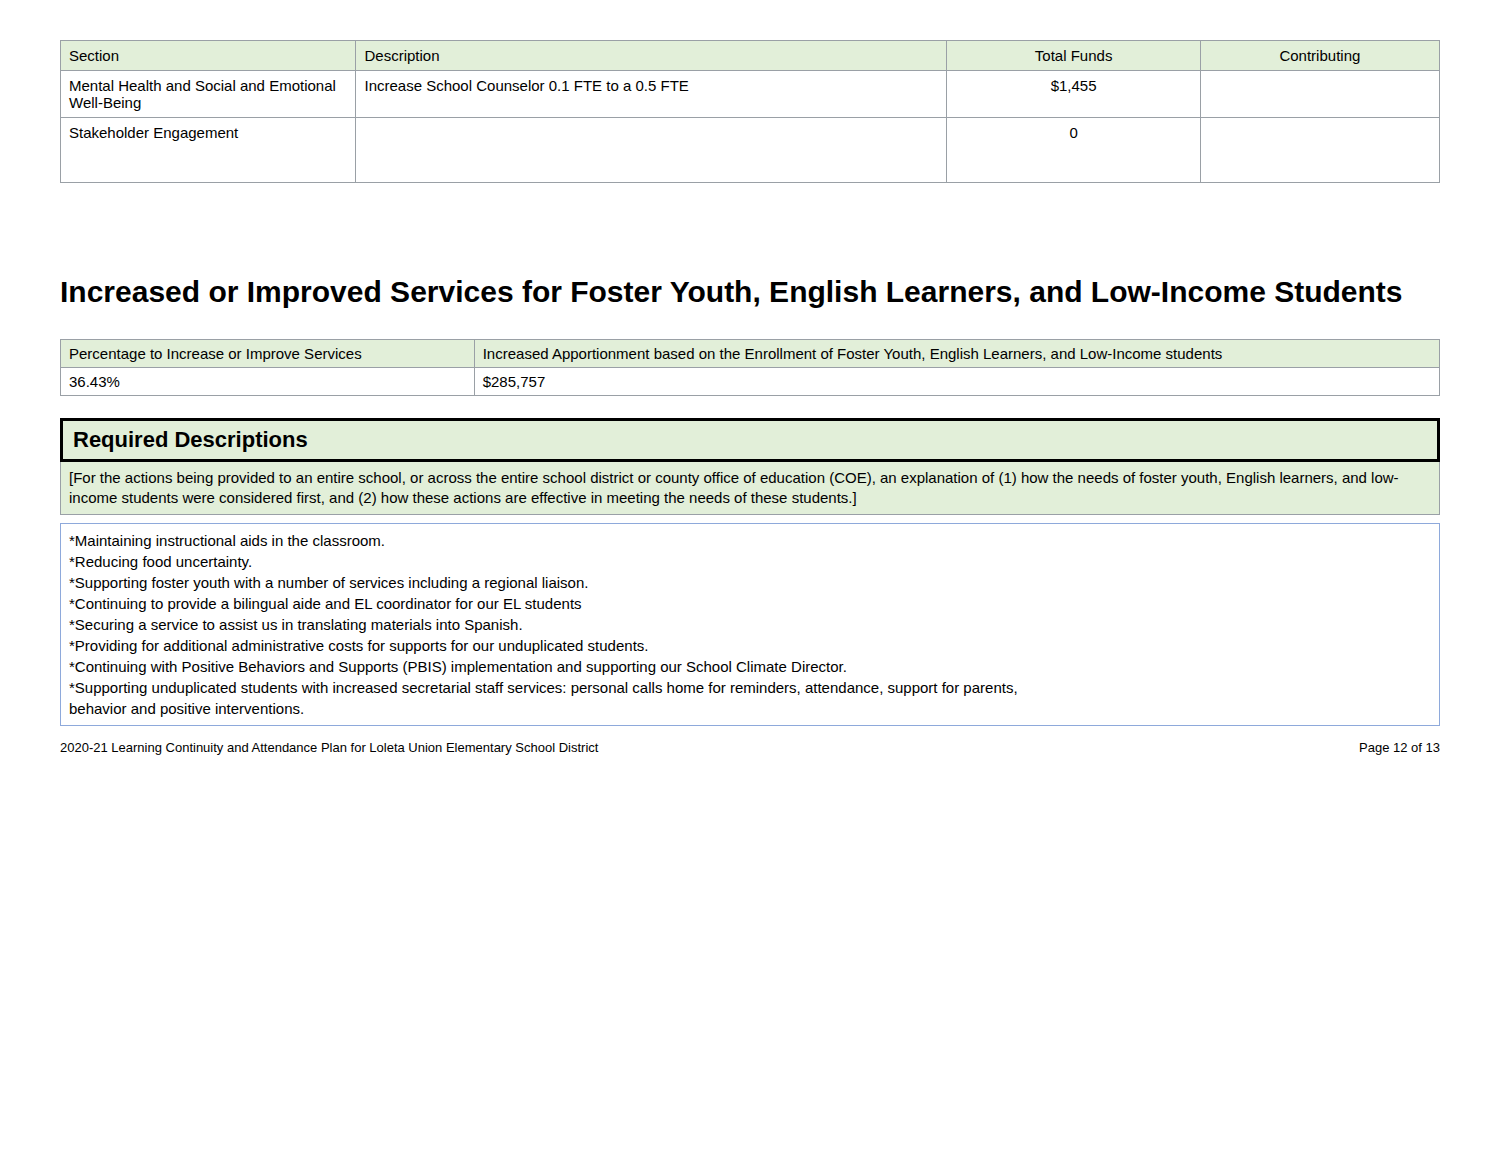| Section | Description | Total Funds | Contributing |
| --- | --- | --- | --- |
| Mental Health and Social and Emotional Well-Being | Increase School Counselor 0.1 FTE to a 0.5 FTE | $1,455 | |
| Stakeholder Engagement | | 0 | |
Increased or Improved Services for Foster Youth, English Learners, and Low-Income Students
| Percentage to Increase or Improve Services | Increased Apportionment based on the Enrollment of Foster Youth, English Learners, and Low-Income students |
| --- | --- |
| 36.43% | $285,757 |
Required Descriptions
[For the actions being provided to an entire school, or across the entire school district or county office of education (COE), an explanation of (1) how the needs of foster youth, English learners, and low-income students were considered first, and (2) how these actions are effective in meeting the needs of these students.]
*Maintaining instructional aids in the classroom.
*Reducing food uncertainty.
*Supporting foster youth with a number of services including a regional liaison.
*Continuing to provide a bilingual aide and EL coordinator for our EL students
*Securing a service to assist us in translating materials into Spanish.
*Providing for additional administrative costs for supports for our unduplicated students.
*Continuing with Positive Behaviors and Supports (PBIS) implementation and supporting our School Climate Director.
*Supporting unduplicated students with increased secretarial staff services: personal calls home for reminders, attendance, support for parents,
behavior and positive interventions.
2020-21 Learning Continuity and Attendance Plan for Loleta Union Elementary School District Page 12 of 13